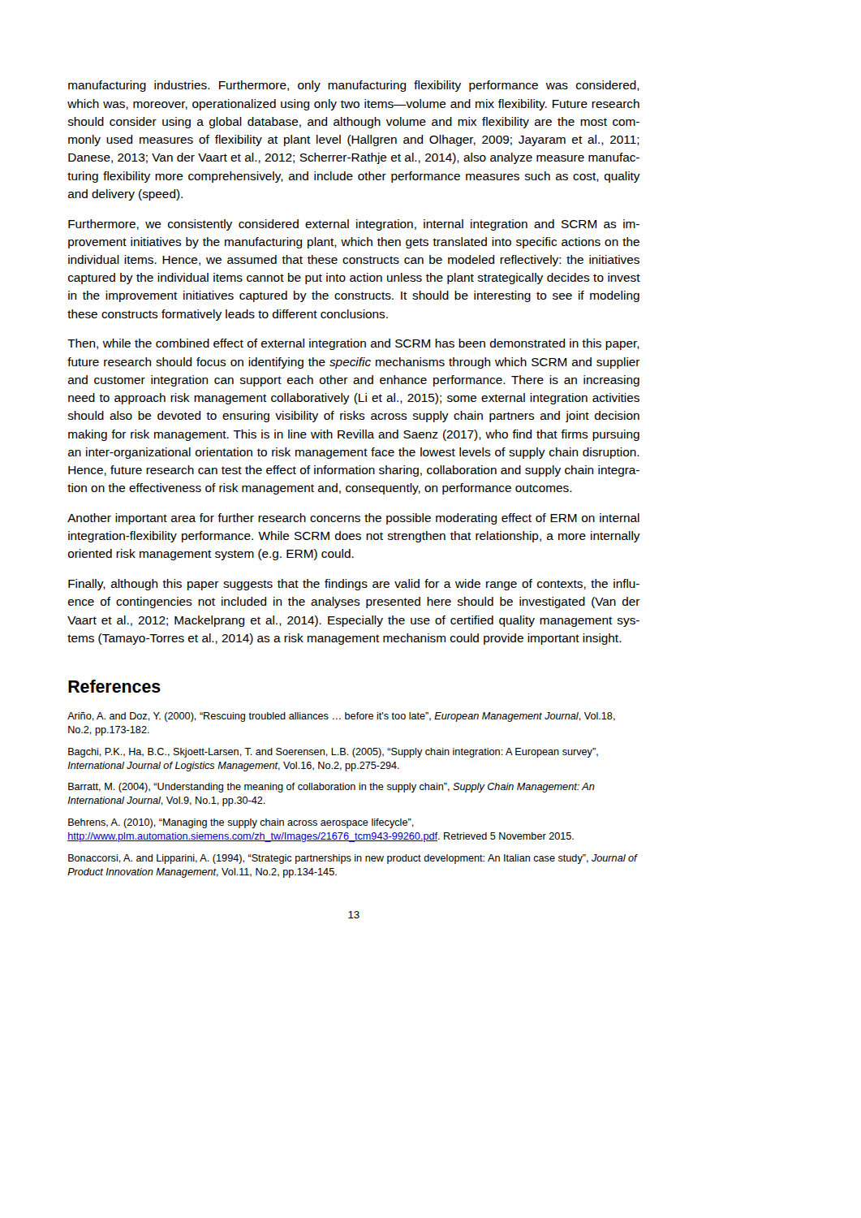manufacturing industries. Furthermore, only manufacturing flexibility performance was considered, which was, moreover, operationalized using only two items—volume and mix flexibility. Future research should consider using a global database, and although volume and mix flexibility are the most commonly used measures of flexibility at plant level (Hallgren and Olhager, 2009; Jayaram et al., 2011; Danese, 2013; Van der Vaart et al., 2012; Scherrer-Rathje et al., 2014), also analyze measure manufacturing flexibility more comprehensively, and include other performance measures such as cost, quality and delivery (speed).
Furthermore, we consistently considered external integration, internal integration and SCRM as improvement initiatives by the manufacturing plant, which then gets translated into specific actions on the individual items. Hence, we assumed that these constructs can be modeled reflectively: the initiatives captured by the individual items cannot be put into action unless the plant strategically decides to invest in the improvement initiatives captured by the constructs. It should be interesting to see if modeling these constructs formatively leads to different conclusions.
Then, while the combined effect of external integration and SCRM has been demonstrated in this paper, future research should focus on identifying the specific mechanisms through which SCRM and supplier and customer integration can support each other and enhance performance. There is an increasing need to approach risk management collaboratively (Li et al., 2015); some external integration activities should also be devoted to ensuring visibility of risks across supply chain partners and joint decision making for risk management. This is in line with Revilla and Saenz (2017), who find that firms pursuing an inter-organizational orientation to risk management face the lowest levels of supply chain disruption. Hence, future research can test the effect of information sharing, collaboration and supply chain integration on the effectiveness of risk management and, consequently, on performance outcomes.
Another important area for further research concerns the possible moderating effect of ERM on internal integration-flexibility performance. While SCRM does not strengthen that relationship, a more internally oriented risk management system (e.g. ERM) could.
Finally, although this paper suggests that the findings are valid for a wide range of contexts, the influence of contingencies not included in the analyses presented here should be investigated (Van der Vaart et al., 2012; Mackelprang et al., 2014). Especially the use of certified quality management systems (Tamayo-Torres et al., 2014) as a risk management mechanism could provide important insight.
References
Ariño, A. and Doz, Y. (2000), “Rescuing troubled alliances … before it's too late”, European Management Journal, Vol.18, No.2, pp.173-182.
Bagchi, P.K., Ha, B.C., Skjoett-Larsen, T. and Soerensen, L.B. (2005), “Supply chain integration: A European survey”, International Journal of Logistics Management, Vol.16, No.2, pp.275-294.
Barratt, M. (2004), “Understanding the meaning of collaboration in the supply chain”, Supply Chain Management: An International Journal, Vol.9, No.1, pp.30-42.
Behrens, A. (2010), “Managing the supply chain across aerospace lifecycle”,
http://www.plm.automation.siemens.com/zh_tw/Images/21676_tcm943-99260.pdf. Retrieved 5 November 2015.
Bonaccorsi, A. and Lipparini, A. (1994), “Strategic partnerships in new product development: An Italian case study”, Journal of Product Innovation Management, Vol.11, No.2, pp.134-145.
13